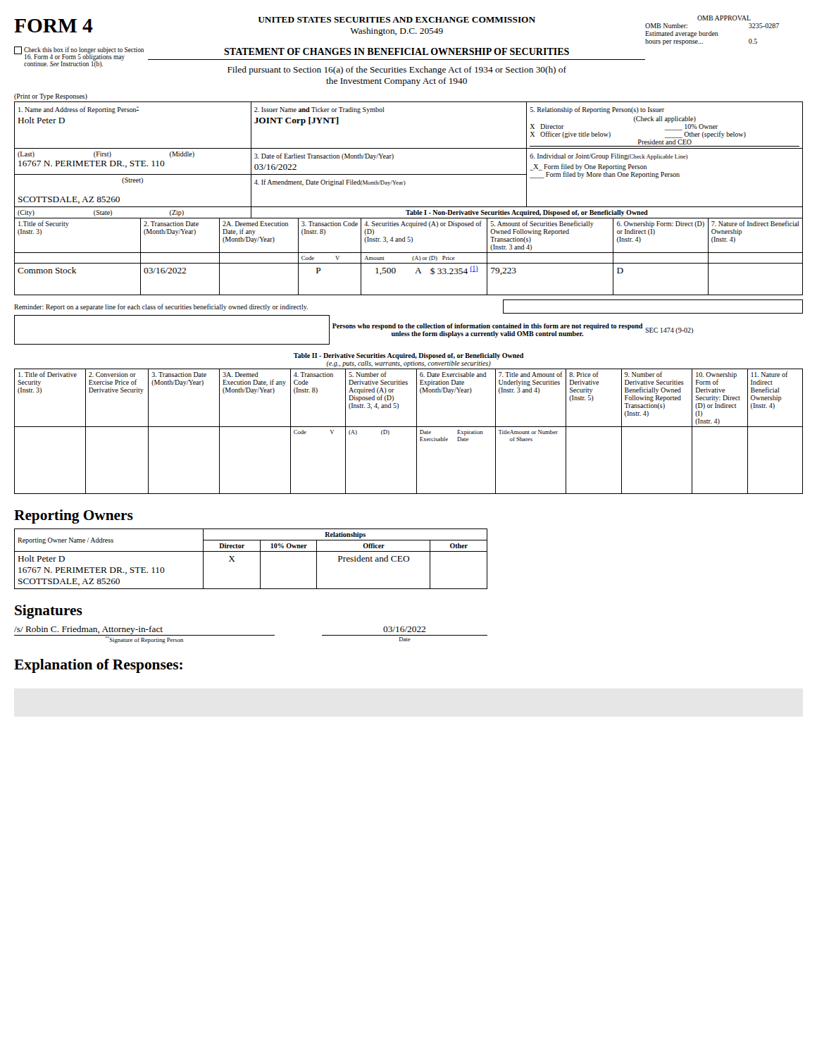| FORM 4 | UNITED STATES SECURITIES AND EXCHANGE COMMISSION Washington, D.C. 20549 | / OMB APPROVAL / / OMB Number: / 3235-0287 / / Estimated average burden / / hours per response... / 0.5 / |
| / / Check this box if no longer subject to Section 16. Form 4 or Form 5 obligations may continue. See Instruction 1(b). / | STATEMENT OF CHANGES IN BENEFICIAL OWNERSHIP OF SECURITIES Filed pursuant to Section 16(a) of the Securities Exchange Act of 1934 or Section 30(h) of the Investment Company Act of 1940 | |
(Print or Type Responses)
| 1. Name and Address of Reporting Person * Holt Peter D | 2. Issuer Name and Ticker or Trading Symbol JOINT Corp [JYNT] | 5. Relationship of Reporting Person(s) to Issuer (Check all applicable) / X Director / _____ 10% Owner / / X Officer (give title below) / _____ Other (specify below) / / President and CEO / |
| / (Last) / (First) / (Middle) / 16767 N. PERIMETER DR., STE. 110 | 3. Date of Earliest Transaction (Month/Day/Year) 03/16/2022 | 6. Individual or Joint/Group Filing (Check Applicable Line) _X_ Form filed by One Reporting Person ____ Form filed by More than One Reporting Person |
| (Street) SCOTTSDALE, AZ 85260 | 4. If Amendment, Date Original Filed (Month/Day/Year) |
| / (City) / (State) / (Zip) / | Table I - Non-Derivative Securities Acquired, Disposed of, or Beneficially Owned |
| 1.Title of Security (Instr. 3) | 2. Transaction Date (Month/Day/Year) | 2A. Deemed Execution Date, if any (Month/Day/Year) | 3. Transaction Code (Instr. 8) | 4. Securities Acquired (A) or Disposed of (D) (Instr. 3, 4 and 5) | 5. Amount of Securities Beneficially Owned Following Reported Transaction(s) (Instr. 3 and 4) | 6. Ownership Form: Direct (D) or Indirect (I) (Instr. 4) | 7. Nature of Indirect Beneficial Ownership (Instr. 4) |
| --- | --- | --- | --- | --- | --- | --- | --- |
| | | | / Code / V / | / Amount / (A) or (D) / Price / | | | |
| Common Stock | 03/16/2022 | | / P / / | / 1,500 / A / $ 33.2354 (1) / | 79,223 | D | |
| Reminder: Report on a separate line for each class of securities beneficially owned directly or indirectly. | |
| | Persons who respond to the collection of information contained in this form are not required to respond unless the form displays a currently valid OMB control number. | SEC 1474 (9-02) |
Table II - Derivative Securities Acquired, Disposed of, or Beneficially Owned
(e.g., puts, calls, warrants, options, convertible securities)
| 1. Title of Derivative Security (Instr. 3) | 2. Conversion or Exercise Price of Derivative Security | 3. Transaction Date (Month/Day/Year) | 3A. Deemed Execution Date, if any (Month/Day/Year) | 4. Transaction Code (Instr. 8) | 5. Number of Derivative Securities Acquired (A) or Disposed of (D) (Instr. 3, 4, and 5) | 6. Date Exercisable and Expiration Date (Month/Day/Year) | 7. Title and Amount of Underlying Securities (Instr. 3 and 4) | 8. Price of Derivative Security (Instr. 5) | 9. Number of Derivative Securities Beneficially Owned Following Reported Transaction(s) (Instr. 4) | 10. Ownership Form of Derivative Security: Direct (D) or Indirect (I) (Instr. 4) | 11. Nature of Indirect Beneficial Ownership (Instr. 4) |
| --- | --- | --- | --- | --- | --- | --- | --- | --- | --- | --- | --- |
| | | | | / Code / V / | / (A) / (D) / | / Date Exercisable / Expiration Date / | / Title / Amount or Number of Shares / | | | | |
Reporting Owners
| Reporting Owner Name / Address | Relationships |
| --- | --- |
| Director | 10% Owner | Officer | Other |
| Holt Peter D 16767 N. PERIMETER DR., STE. 110 SCOTTSDALE, AZ 85260 | X | | President and CEO | |
Signatures
| /s/ Robin C. Friedman, Attorney-in-fact | | 03/16/2022 |
| ** Signature of Reporting Person | | Date |
Explanation of Responses: